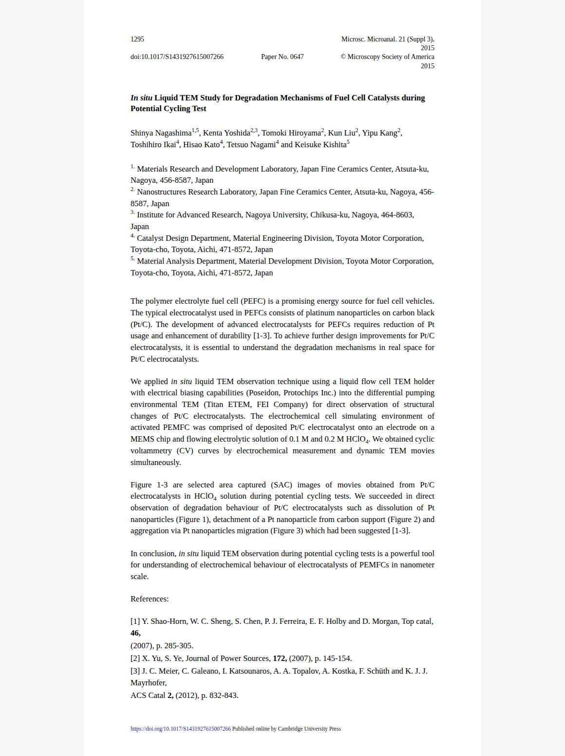| 1295 | | Microsc. Microanal. 21 (Suppl 3), 2015 |
| doi:10.1017/S1431927615007266 | Paper No. 0647 | © Microscopy Society of America 2015 |
In situ Liquid TEM Study for Degradation Mechanisms of Fuel Cell Catalysts during Potential Cycling Test
Shinya Nagashima1,5, Kenta Yoshida2,3, Tomoki Hiroyama2, Kun Liu2, Yipu Kang2, Toshihiro Ikai4, Hisao Kato4, Tetsuo Nagami4 and Keisuke Kishita5
1. Materials Research and Development Laboratory, Japan Fine Ceramics Center, Atsuta-ku, Nagoya, 456-8587, Japan
2. Nanostructures Research Laboratory, Japan Fine Ceramics Center, Atsuta-ku, Nagoya, 456-8587, Japan
3. Institute for Advanced Research, Nagoya University, Chikusa-ku, Nagoya, 464-8603, Japan
4. Catalyst Design Department, Material Engineering Division, Toyota Motor Corporation, Toyota-cho, Toyota, Aichi, 471-8572, Japan
5. Material Analysis Department, Material Development Division, Toyota Motor Corporation, Toyota-cho, Toyota, Aichi, 471-8572, Japan
The polymer electrolyte fuel cell (PEFC) is a promising energy source for fuel cell vehicles. The typical electrocatalyst used in PEFCs consists of platinum nanoparticles on carbon black (Pt/C). The development of advanced electrocatalysts for PEFCs requires reduction of Pt usage and enhancement of durability [1-3]. To achieve further design improvements for Pt/C electrocatalysts, it is essential to understand the degradation mechanisms in real space for Pt/C electrocatalysts.
We applied in situ liquid TEM observation technique using a liquid flow cell TEM holder with electrical biasing capabilities (Poseidon, Protochips Inc.) into the differential pumping environmental TEM (Titan ETEM, FEI Company) for direct observation of structural changes of Pt/C electrocatalysts. The electrochemical cell simulating environment of activated PEMFC was comprised of deposited Pt/C electrocatalyst onto an electrode on a MEMS chip and flowing electrolytic solution of 0.1 M and 0.2 M HClO4. We obtained cyclic voltammetry (CV) curves by electrochemical measurement and dynamic TEM movies simultaneously.
Figure 1-3 are selected area captured (SAC) images of movies obtained from Pt/C electrocatalysts in HClO4 solution during potential cycling tests. We succeeded in direct observation of degradation behaviour of Pt/C electrocatalysts such as dissolution of Pt nanoparticles (Figure 1), detachment of a Pt nanoparticle from carbon support (Figure 2) and aggregation via Pt nanoparticles migration (Figure 3) which had been suggested [1-3].
In conclusion, in situ liquid TEM observation during potential cycling tests is a powerful tool for understanding of electrochemical behaviour of electrocatalysts of PEMFCs in nanometer scale.
References:
[1] Y. Shao-Horn, W. C. Sheng, S. Chen, P. J. Ferreira, E. F. Holby and D. Morgan, Top catal, 46,
(2007), p. 285-305.
[2] X. Yu, S. Ye, Journal of Power Sources, 172, (2007), p. 145-154.
[3] J. C. Meier, C. Galeano, I. Katsounaros, A. A. Topalov, A. Kostka, F. Schüth and K. J. J. Mayrhofer,
ACS Catal 2, (2012), p. 832-843.
https://doi.org/10.1017/S1431927615007266 Published online by Cambridge University Press